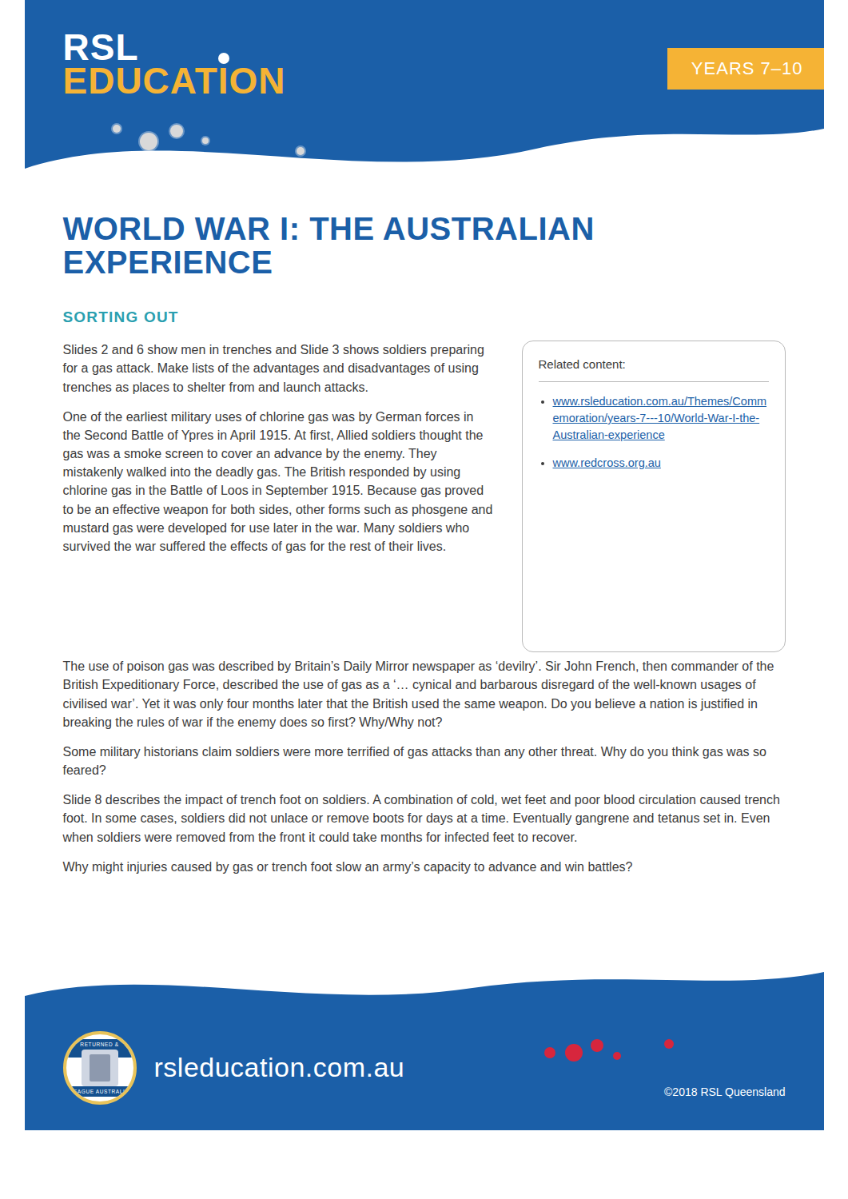RSL EDUCATION
Years 7–10
World War I: The Australian Experience
Sorting Out
Slides 2 and 6 show men in trenches and Slide 3 shows soldiers preparing for a gas attack. Make lists of the advantages and disadvantages of using trenches as places to shelter from and launch attacks.
One of the earliest military uses of chlorine gas was by German forces in the Second Battle of Ypres in April 1915. At first, Allied soldiers thought the gas was a smoke screen to cover an advance by the enemy. They mistakenly walked into the deadly gas. The British responded by using chlorine gas in the Battle of Loos in September 1915. Because gas proved to be an effective weapon for both sides, other forms such as phosgene and mustard gas were developed for use later in the war. Many soldiers who survived the war suffered the effects of gas for the rest of their lives.
Related content:
www.rsleducation.com.au/Themes/Commemoration/years-7---10/World-War-I-the-Australian-experience
www.redcross.org.au
The use of poison gas was described by Britain’s Daily Mirror newspaper as ‘devilry’. Sir John French, then commander of the British Expeditionary Force, described the use of gas as a ‘… cynical and barbarous disregard of the well-known usages of civilised war’. Yet it was only four months later that the British used the same weapon. Do you believe a nation is justified in breaking the rules of war if the enemy does so first? Why/Why not?
Some military historians claim soldiers were more terrified of gas attacks than any other threat. Why do you think gas was so feared?
Slide 8 describes the impact of trench foot on soldiers. A combination of cold, wet feet and poor blood circulation caused trench foot. In some cases, soldiers did not unlace or remove boots for days at a time. Eventually gangrene and tetanus set in. Even when soldiers were removed from the front it could take months for infected feet to recover.
Why might injuries caused by gas or trench foot slow an army’s capacity to advance and win battles?
Returned & Services
League Australia
rsleducation.com.au
©2018 RSL Queensland